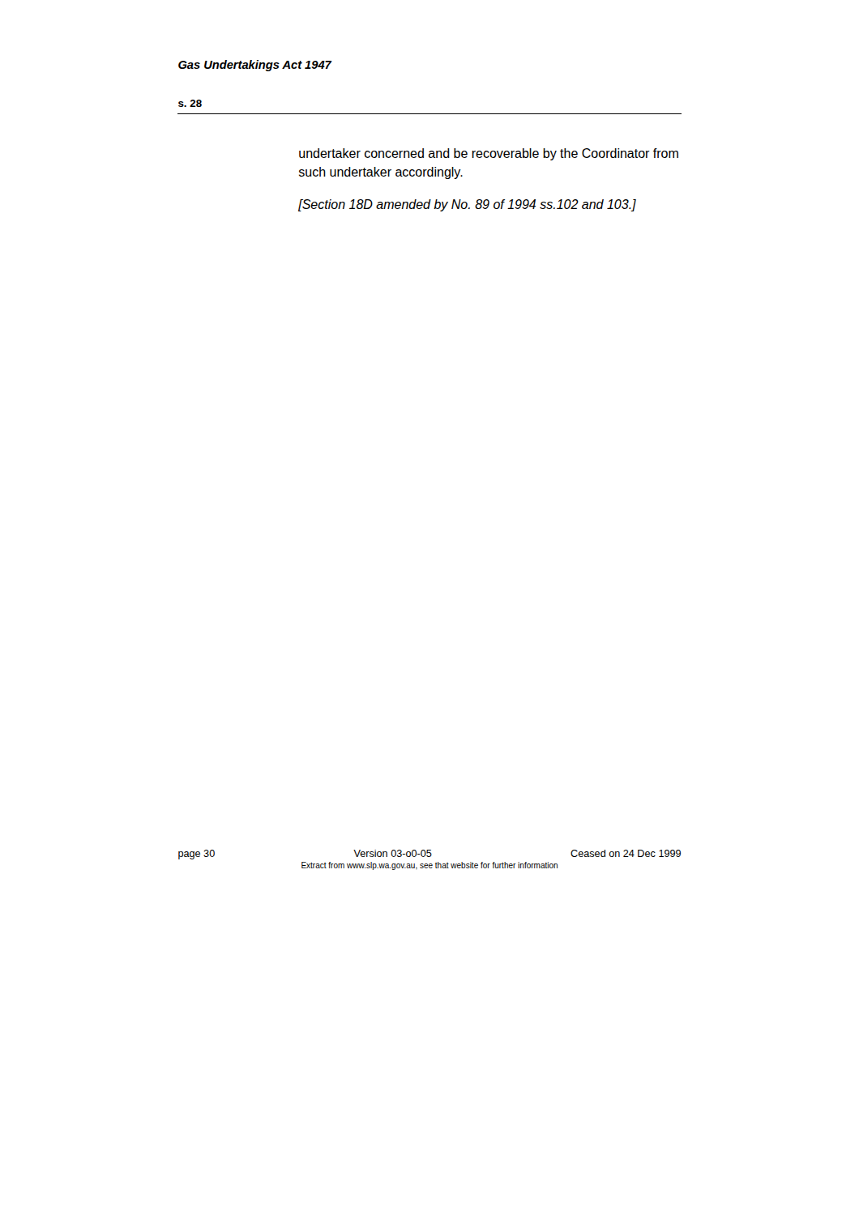Gas Undertakings Act 1947
s. 28
undertaker concerned and be recoverable by the Coordinator from such undertaker accordingly.
[Section 18D amended by No. 89 of 1994 ss.102 and 103.]
page 30 Version 03-o0-05 Ceased on 24 Dec 1999
Extract from www.slp.wa.gov.au, see that website for further information